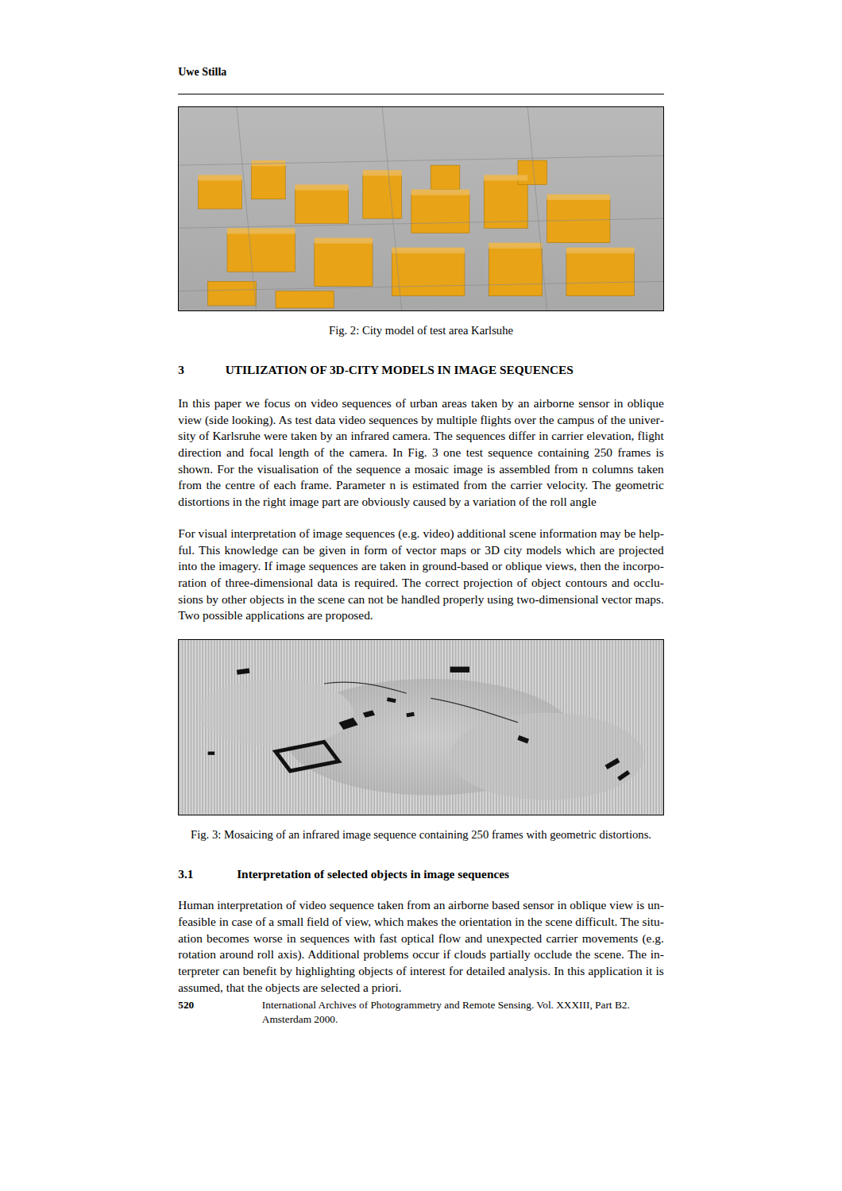Uwe Stilla
Fig. 2: City model of test area Karlsuhe
3 Utilization of 3D-City Models in Image Sequences
In this paper we focus on video sequences of urban areas taken by an airborne sensor in oblique view (side looking). As test data video sequences by multiple flights over the campus of the university of Karlsruhe were taken by an infrared camera. The sequences differ in carrier elevation, flight direction and focal length of the camera. In Fig. 3 one test sequence containing 250 frames is shown. For the visualisation of the sequence a mosaic image is assembled from n columns taken from the centre of each frame. Parameter n is estimated from the carrier velocity. The geometric distortions in the right image part are obviously caused by a variation of the roll angle
For visual interpretation of image sequences (e.g. video) additional scene information may be helpful. This knowledge can be given in form of vector maps or 3D city models which are projected into the imagery. If image sequences are taken in ground-based or oblique views, then the incorporation of three-dimensional data is required. The correct projection of object contours and occlusions by other objects in the scene can not be handled properly using two-dimensional vector maps. Two possible applications are proposed.
Fig. 3: Mosaicing of an infrared image sequence containing 250 frames with geometric distortions.
3.1 Interpretation of selected objects in image sequences
Human interpretation of video sequence taken from an airborne based sensor in oblique view is unfeasible in case of a small field of view, which makes the orientation in the scene difficult. The situation becomes worse in sequences with fast optical flow and unexpected carrier movements (e.g. rotation around roll axis). Additional problems occur if clouds partially occlude the scene. The interpreter can benefit by highlighting objects of interest for detailed analysis. In this application it is assumed, that the objects are selected a priori.
520
International Archives of Photogrammetry and Remote Sensing. Vol. XXXIII, Part B2. Amsterdam 2000.